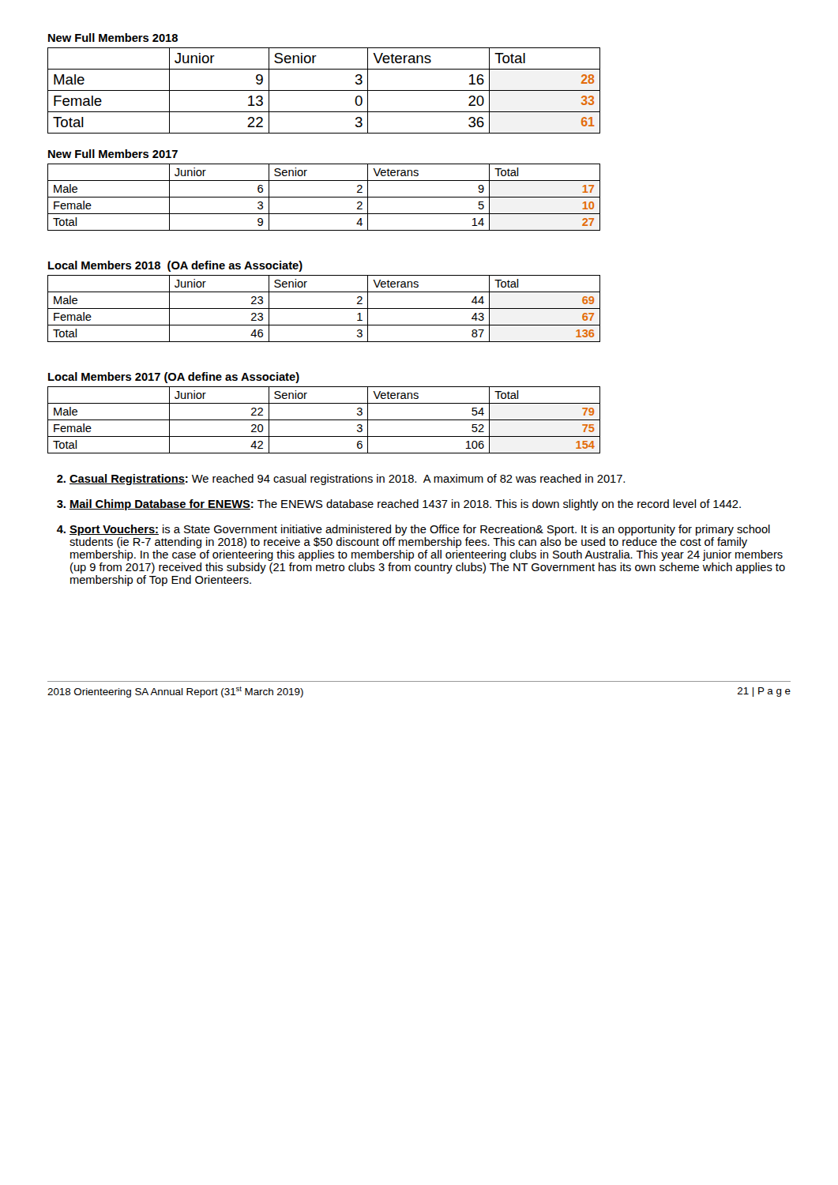New Full Members 2018
| | Junior | Senior | Veterans | Total |
| Male | 9 | 3 | 16 | 28 |
| Female | 13 | 0 | 20 | 33 |
| Total | 22 | 3 | 36 | 61 |
New Full Members 2017
| | Junior | Senior | Veterans | Total |
| Male | 6 | 2 | 9 | 17 |
| Female | 3 | 2 | 5 | 10 |
| Total | 9 | 4 | 14 | 27 |
Local Members 2018 (OA define as Associate)
| | Junior | Senior | Veterans | Total |
| Male | 23 | 2 | 44 | 69 |
| Female | 23 | 1 | 43 | 67 |
| Total | 46 | 3 | 87 | 136 |
Local Members 2017 (OA define as Associate)
| | Junior | Senior | Veterans | Total |
| Male | 22 | 3 | 54 | 79 |
| Female | 20 | 3 | 52 | 75 |
| Total | 42 | 6 | 106 | 154 |
Casual Registrations: We reached 94 casual registrations in 2018. A maximum of 82 was reached in 2017.
Mail Chimp Database for ENEWS: The ENEWS database reached 1437 in 2018. This is down slightly on the record level of 1442.
Sport Vouchers: is a State Government initiative administered by the Office for Recreation& Sport. It is an opportunity for primary school students (ie R-7 attending in 2018) to receive a $50 discount off membership fees. This can also be used to reduce the cost of family membership. In the case of orienteering this applies to membership of all orienteering clubs in South Australia. This year 24 junior members (up 9 from 2017) received this subsidy (21 from metro clubs 3 from country clubs) The NT Government has its own scheme which applies to membership of Top End Orienteers.
2018 Orienteering SA Annual Report (31st March 2019)
21 | P a g e